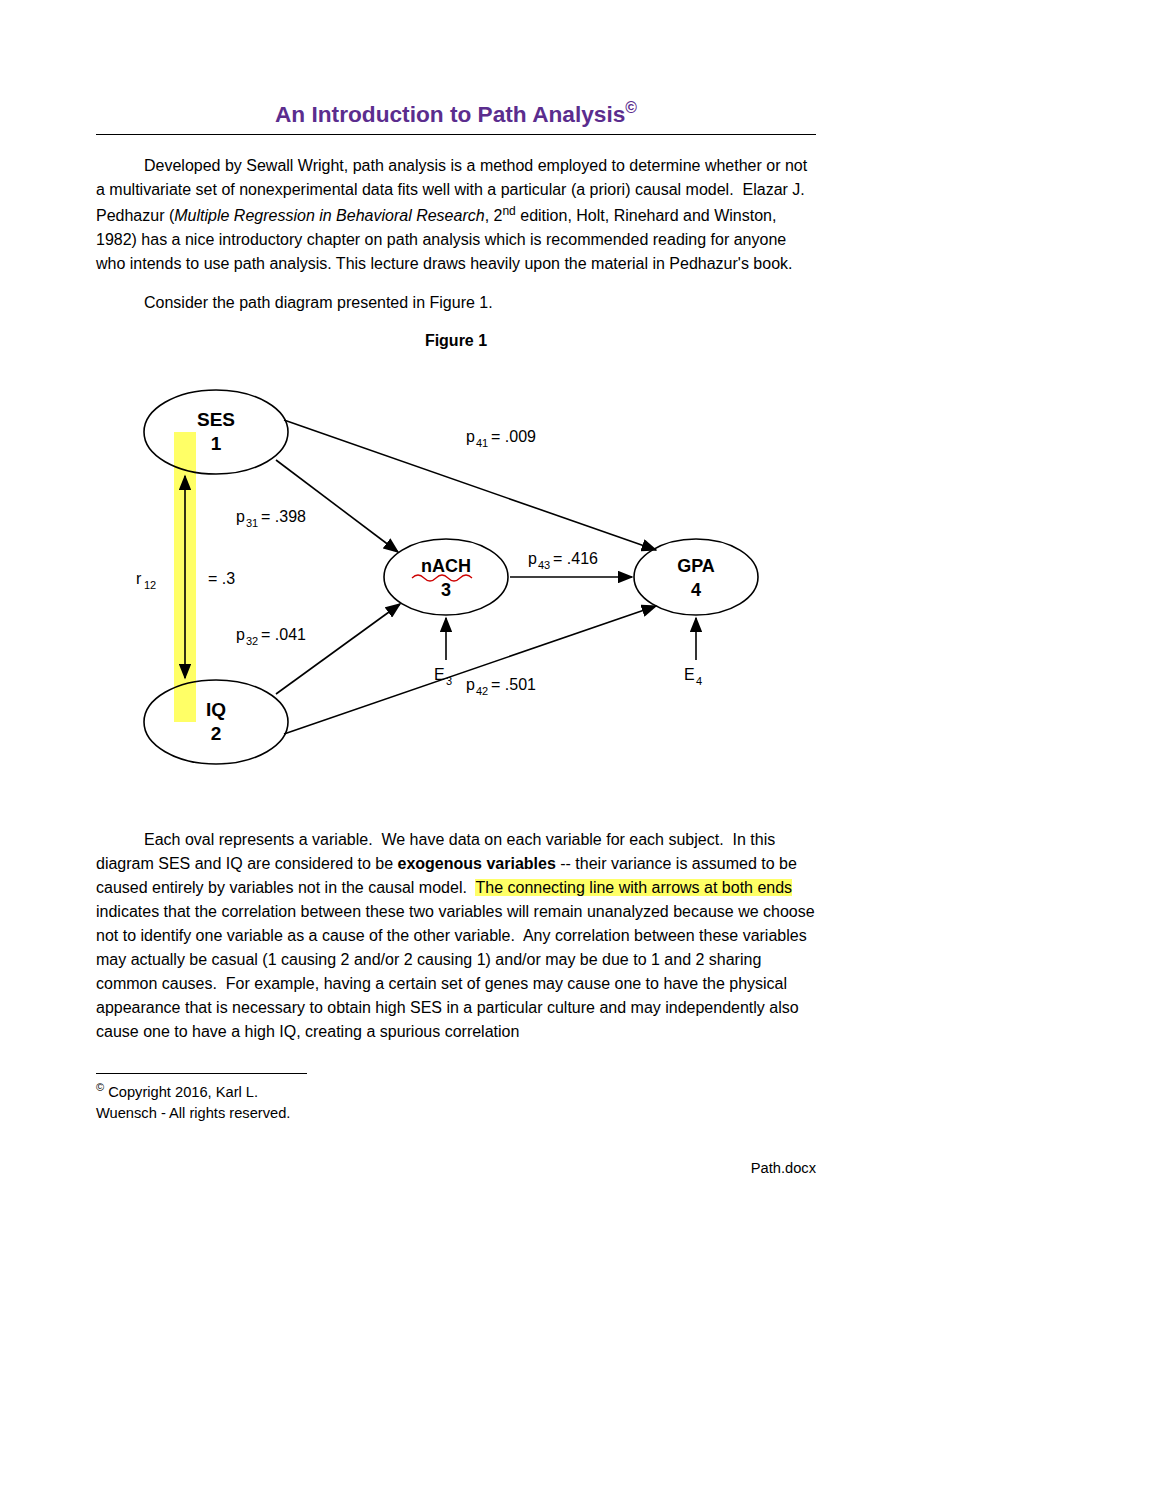An Introduction to Path Analysis©
Developed by Sewall Wright, path analysis is a method employed to determine whether or not a multivariate set of nonexperimental data fits well with a particular (a priori) causal model. Elazar J. Pedhazur (Multiple Regression in Behavioral Research, 2nd edition, Holt, Rinehard and Winston, 1982) has a nice introductory chapter on path analysis which is recommended reading for anyone who intends to use path analysis. This lecture draws heavily upon the material in Pedhazur's book.
Consider the path diagram presented in Figure 1.
Figure 1
SES 1 IQ 2 nACH 3 GPA 4 r 12 = .3 p 31 = .398 p 32 = .041 p 41 = .009 p 42 = .501 p 43 = .416 E 3 E 4
Each oval represents a variable. We have data on each variable for each subject. In this diagram SES and IQ are considered to be exogenous variables -- their variance is assumed to be caused entirely by variables not in the causal model. The connecting line with arrows at both ends indicates that the correlation between these two variables will remain unanalyzed because we choose not to identify one variable as a cause of the other variable. Any correlation between these variables may actually be casual (1 causing 2 and/or 2 causing 1) and/or may be due to 1 and 2 sharing common causes. For example, having a certain set of genes may cause one to have the physical appearance that is necessary to obtain high SES in a particular culture and may independently also cause one to have a high IQ, creating a spurious correlation
© Copyright 2016, Karl L. Wuensch - All rights reserved.
Path.docx